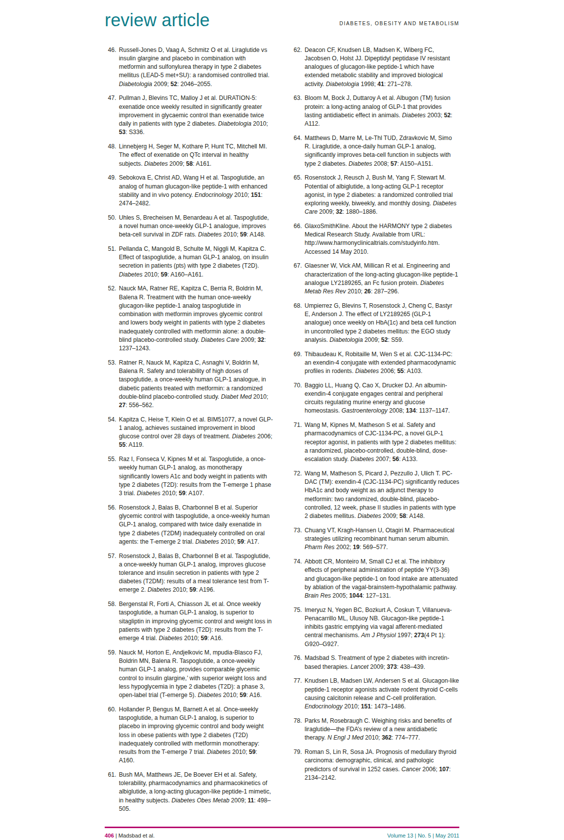review article
diabetes, obesity and metabolism
46. Russell-Jones D, Vaag A, Schmitz O et al. Liraglutide vs insulin glargine and placebo in combination with metformin and sulfonylurea therapy in type 2 diabetes mellitus (LEAD-5 met+SU): a randomised controlled trial. Diabetologia 2009; 52: 2046–2055.
47. Pullman J, Blevins TC, Malloy J et al. DURATION-5: exenatide once weekly resulted in significantly greater improvement in glycaemic control than exenatide twice daily in patients with type 2 diabetes. Diabetologia 2010; 53: S336.
48. Linnebjerg H, Seger M, Kothare P, Hunt TC, Mitchell MI. The effect of exenatide on QTc interval in healthy subjects. Diabetes 2009; 58: A161.
49. Sebokova E, Christ AD, Wang H et al. Taspoglutide, an analog of human glucagon-like peptide-1 with enhanced stability and in vivo potency. Endocrinology 2010; 151: 2474–2482.
50. Uhles S, Brecheisen M, Benardeau A et al. Taspoglutide, a novel human once-weekly GLP-1 analogue, improves beta-cell survival in ZDF rats. Diabetes 2010; 59: A148.
51. Pellanda C, Mangold B, Schulte M, Niggli M, Kapitza C. Effect of taspoglutide, a human GLP-1 analog, on insulin secretion in patients (pts) with type 2 diabetes (T2D). Diabetes 2010; 59: A160–A161.
52. Nauck MA, Ratner RE, Kapitza C, Berria R, Boldrin M, Balena R. Treatment with the human once-weekly glucagon-like peptide-1 analog taspoglutide in combination with metformin improves glycemic control and lowers body weight in patients with type 2 diabetes inadequately controlled with metformin alone: a double-blind placebo-controlled study. Diabetes Care 2009; 32: 1237–1243.
53. Ratner R, Nauck M, Kapitza C, Asnaghi V, Boldrin M, Balena R. Safety and tolerability of high doses of taspoglutide, a once-weekly human GLP-1 analogue, in diabetic patients treated with metformin: a randomized double-blind placebo-controlled study. Diabet Med 2010; 27: 556–562.
54. Kapitza C, Heise T, Klein O et al. BIM51077, a novel GLP-1 analog, achieves sustained improvement in blood glucose control over 28 days of treatment. Diabetes 2006; 55: A119.
55. Raz I, Fonseca V, Kipnes M et al. Taspoglutide, a once-weekly human GLP-1 analog, as monotherapy significantly lowers A1c and body weight in patients with type 2 diabetes (T2D): results from the T-emerge 1 phase 3 trial. Diabetes 2010; 59: A107.
56. Rosenstock J, Balas B, Charbonnel B et al. Superior glycemic control with taspoglutide, a once-weekly human GLP-1 analog, compared with twice daily exenatide in type 2 diabetes (T2DM) inadequately controlled on oral agents: the T-emerge 2 trial. Diabetes 2010; 59: A17.
57. Rosenstock J, Balas B, Charbonnel B et al. Taspoglutide, a once-weekly human GLP-1 analog, improves glucose tolerance and insulin secretion in patients with type 2 diabetes (T2DM): results of a meal tolerance test from T-emerge 2. Diabetes 2010; 59: A196.
58. Bergenstal R, Forti A, Chiasson JL et al. Once weekly taspoglutide, a human GLP-1 analog, is superior to sitagliptin in improving glycemic control and weight loss in patients with type 2 diabetes (T2D): results from the T-emerge 4 trial. Diabetes 2010; 59: A16.
59. Nauck M, Horton E, Andjelkovic M, mpudia-Blasco FJ, Boldrin MN, Balena R. Taspoglutide, a once-weekly human GLP-1 analog, provides comparable glycemic control to insulin glargine,’ with superior weight loss and less hypoglycemia in type 2 diabetes (T2D): a phase 3, open-label trial (T-emerge 5). Diabetes 2010; 59: A16.
60. Hollander P, Bengus M, Barnett A et al. Once-weekly taspoglutide, a human GLP-1 analog, is superior to placebo in improving glycemic control and body weight loss in obese patients with type 2 diabetes (T2D) inadequately controlled with metformin monotherapy: results from the T-emerge 7 trial. Diabetes 2010; 59: A160.
61. Bush MA, Matthews JE, De Boever EH et al. Safety, tolerability, pharmacodynamics and pharmacokinetics of albiglutide, a long-acting glucagon-like peptide-1 mimetic, in healthy subjects. Diabetes Obes Metab 2009; 11: 498–505.
62. Deacon CF, Knudsen LB, Madsen K, Wiberg FC, Jacobsen O, Holst JJ. Dipeptidyl peptidase IV resistant analogues of glucagon-like peptide-1 which have extended metabolic stability and improved biological activity. Diabetologia 1998; 41: 271–278.
63. Bloom M, Bock J, Duttaroy A et al. Albugon (TM) fusion protein: a long-acting analog of GLP-1 that provides lasting antidiabetic effect in animals. Diabetes 2003; 52: A112.
64. Matthews D, Marre M, Le-Thl TUD, Zdravkovic M, Simo R. Liraglutide, a once-daily human GLP-1 analog, significantly improves beta-cell function in subjects with type 2 diabetes. Diabetes 2008; 57: A150–A151.
65. Rosenstock J, Reusch J, Bush M, Yang F, Stewart M. Potential of albiglutide, a long-acting GLP-1 receptor agonist, in type 2 diabetes: a randomized controlled trial exploring weekly, biweekly, and monthly dosing. Diabetes Care 2009; 32: 1880–1886.
66. GlaxoSmithKline. About the HARMONY type 2 diabetes Medical Research Study. Available from URL: http://www.harmonyclinicaltrials.com/studyinfo.htm. Accessed 14 May 2010.
67. Glaesner W, Vick AM, Millican R et al. Engineering and characterization of the long-acting glucagon-like peptide-1 analogue LY2189265, an Fc fusion protein. Diabetes Metab Res Rev 2010; 26: 287–296.
68. Umpierrez G, Blevins T, Rosenstock J, Cheng C, Bastyr E, Anderson J. The effect of LY2189265 (GLP-1 analogue) once weekly on HbA(1c) and beta cell function in uncontrolled type 2 diabetes mellitus: the EGO study analysis. Diabetologia 2009; 52: S59.
69. Thibaudeau K, Robitaille M, Wen S et al. CJC-1134-PC: an exendin-4 conjugate with extended pharmacodynamic profiles in rodents. Diabetes 2006; 55: A103.
70. Baggio LL, Huang Q, Cao X, Drucker DJ. An albumin-exendin-4 conjugate engages central and peripheral circuits regulating murine energy and glucose homeostasis. Gastroenterology 2008; 134: 1137–1147.
71. Wang M, Kipnes M, Matheson S et al. Safety and pharmacodynamics of CJC-1134-PC, a novel GLP-1 receptor agonist, in patients with type 2 diabetes mellitus: a randomized, placebo-controlled, double-blind, dose-escalation study. Diabetes 2007; 56: A133.
72. Wang M, Matheson S, Picard J, Pezzullo J, Ulich T. PC-DAC (TM): exendin-4 (CJC-1134-PC) significantly reduces HbA1c and body weight as an adjunct therapy to metformin: two randomized, double-blind, placebo-controlled, 12 week, phase II studies in patients with type 2 diabetes mellitus. Diabetes 2009; 58: A148.
73. Chuang VT, Kragh-Hansen U, Otagiri M. Pharmaceutical strategies utilizing recombinant human serum albumin. Pharm Res 2002; 19: 569–577.
74. Abbott CR, Monteiro M, Small CJ et al. The inhibitory effects of peripheral administration of peptide YY(3-36) and glucagon-like peptide-1 on food intake are attenuated by ablation of the vagal-brainstem-hypothalamic pathway. Brain Res 2005; 1044: 127–131.
75. Imeryuz N, Yegen BC, Bozkurt A, Coskun T, Villanueva-Penacarrillo ML, Ulusoy NB. Glucagon-like peptide-1 inhibits gastric emptying via vagal afferent-mediated central mechanisms. Am J Physiol 1997; 273(4 Pt 1): G920–G927.
76. Madsbad S. Treatment of type 2 diabetes with incretin-based therapies. Lancet 2009; 373: 438–439.
77. Knudsen LB, Madsen LW, Andersen S et al. Glucagon-like peptide-1 receptor agonists activate rodent thyroid C-cells causing calcitonin release and C-cell proliferation. Endocrinology 2010; 151: 1473–1486.
78. Parks M, Rosebraugh C. Weighing risks and benefits of liraglutide—the FDA’s review of a new antidiabetic therapy. N Engl J Med 2010; 362: 774–777.
79. Roman S, Lin R, Sosa JA. Prognosis of medullary thyroid carcinoma: demographic, clinical, and pathologic predictors of survival in 1252 cases. Cancer 2006; 107: 2134–2142.
406 | Madsbad et al.
Volume 13 | No. 5 | May 2011